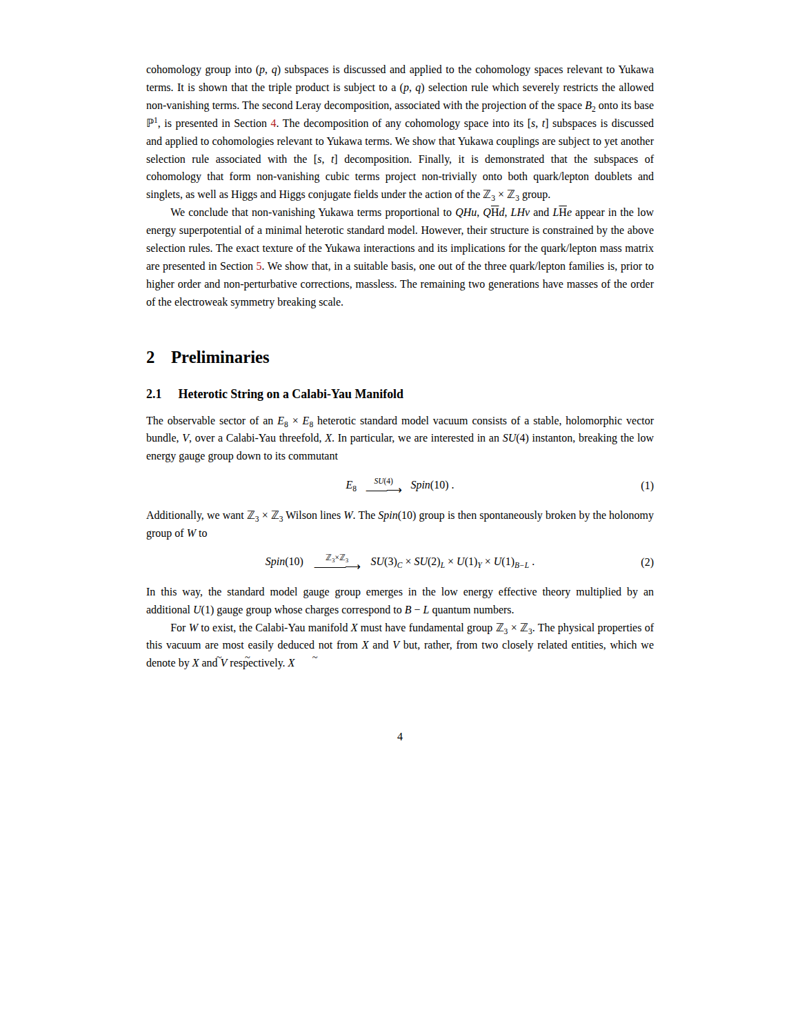cohomology group into (p, q) subspaces is discussed and applied to the cohomology spaces relevant to Yukawa terms. It is shown that the triple product is subject to a (p, q) selection rule which severely restricts the allowed non-vanishing terms. The second Leray decomposition, associated with the projection of the space B2 onto its base ℙ1, is presented in Section 4. The decomposition of any cohomology space into its [s, t] subspaces is discussed and applied to cohomologies relevant to Yukawa terms. We show that Yukawa couplings are subject to yet another selection rule associated with the [s, t] decomposition. Finally, it is demonstrated that the subspaces of cohomology that form non-vanishing cubic terms project non-trivially onto both quark/lepton doublets and singlets, as well as Higgs and Higgs conjugate fields under the action of the ℤ3 × ℤ3 group.
We conclude that non-vanishing Yukawa terms proportional to QHu, QHd, LHν and LHe appear in the low energy superpotential of a minimal heterotic standard model. However, their structure is constrained by the above selection rules. The exact texture of the Yukawa interactions and its implications for the quark/lepton mass matrix are presented in Section 5. We show that, in a suitable basis, one out of the three quark/lepton families is, prior to higher order and non-perturbative corrections, massless. The remaining two generations have masses of the order of the electroweak symmetry breaking scale.
2 Preliminaries
2.1 Heterotic String on a Calabi-Yau Manifold
The observable sector of an E8 × E8 heterotic standard model vacuum consists of a stable, holomorphic vector bundle, V, over a Calabi-Yau threefold, X. In particular, we are interested in an SU(4) instanton, breaking the low energy gauge group down to its commutant
E8SU(4)——⟶Spin(10) . (1)
Additionally, we want ℤ3 × ℤ3 Wilson lines W. The Spin(10) group is then spontaneously broken by the holonomy group of W to
Spin(10)ℤ3×ℤ3———⟶SU(3)C × SU(2)L × U(1)Y × U(1)B−L . (2)
In this way, the standard model gauge group emerges in the low energy effective theory multiplied by an additional U(1) gauge group whose charges correspond to B − L quantum numbers.
For W to exist, the Calabi-Yau manifold X must have fundamental group ℤ3 × ℤ3. The physical properties of this vacuum are most easily deduced not from X and V but, rather, from two closely related entities, which we denote by X~ and V~ respectively. X~
4